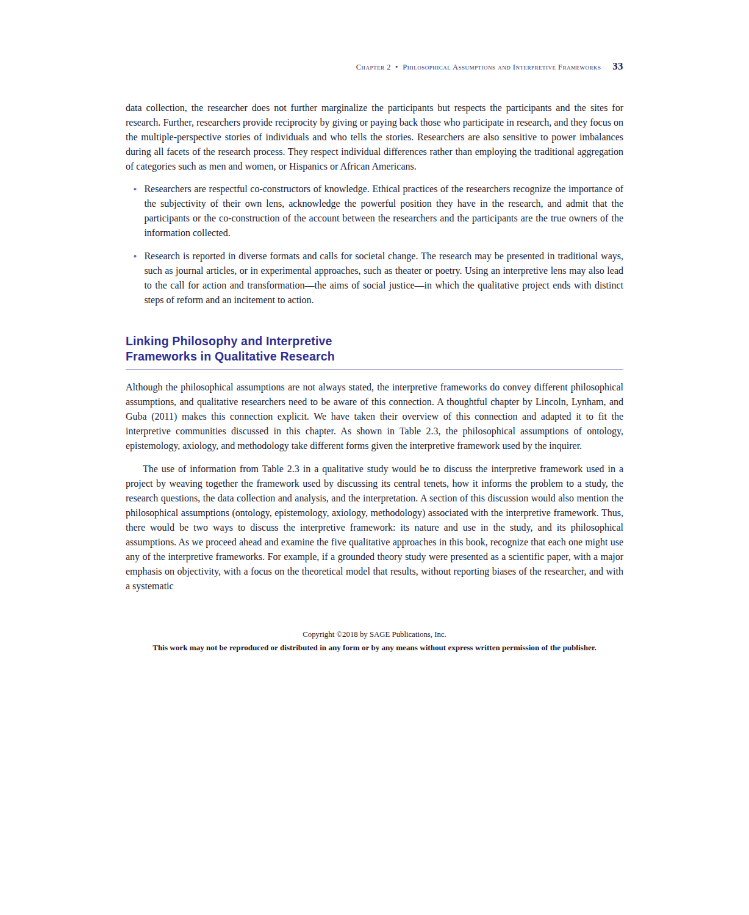Chapter 2 • Philosophical Assumptions and Interpretive Frameworks 33
data collection, the researcher does not further marginalize the participants but respects the participants and the sites for research. Further, researchers provide reciprocity by giving or paying back those who participate in research, and they focus on the multiple-perspective stories of individuals and who tells the stories. Researchers are also sensitive to power imbalances during all facets of the research process. They respect individual differences rather than employing the traditional aggregation of categories such as men and women, or Hispanics or African Americans.
Researchers are respectful co-constructors of knowledge. Ethical practices of the researchers recognize the importance of the subjectivity of their own lens, acknowledge the powerful position they have in the research, and admit that the participants or the co-construction of the account between the researchers and the participants are the true owners of the information collected.
Research is reported in diverse formats and calls for societal change. The research may be presented in traditional ways, such as journal articles, or in experimental approaches, such as theater or poetry. Using an interpretive lens may also lead to the call for action and transformation—the aims of social justice—in which the qualitative project ends with distinct steps of reform and an incitement to action.
Linking Philosophy and Interpretive
Frameworks in Qualitative Research
Although the philosophical assumptions are not always stated, the interpretive frameworks do convey different philosophical assumptions, and qualitative researchers need to be aware of this connection. A thoughtful chapter by Lincoln, Lynham, and Guba (2011) makes this connection explicit. We have taken their overview of this connection and adapted it to fit the interpretive communities discussed in this chapter. As shown in Table 2.3, the philosophical assumptions of ontology, epistemology, axiology, and methodology take different forms given the interpretive framework used by the inquirer.
The use of information from Table 2.3 in a qualitative study would be to discuss the interpretive framework used in a project by weaving together the framework used by discussing its central tenets, how it informs the problem to a study, the research questions, the data collection and analysis, and the interpretation. A section of this discussion would also mention the philosophical assumptions (ontology, epistemology, axiology, methodology) associated with the interpretive framework. Thus, there would be two ways to discuss the interpretive framework: its nature and use in the study, and its philosophical assumptions. As we proceed ahead and examine the five qualitative approaches in this book, recognize that each one might use any of the interpretive frameworks. For example, if a grounded theory study were presented as a scientific paper, with a major emphasis on objectivity, with a focus on the theoretical model that results, without reporting biases of the researcher, and with a systematic
Copyright ©2018 by SAGE Publications, Inc.
This work may not be reproduced or distributed in any form or by any means without express written permission of the publisher.